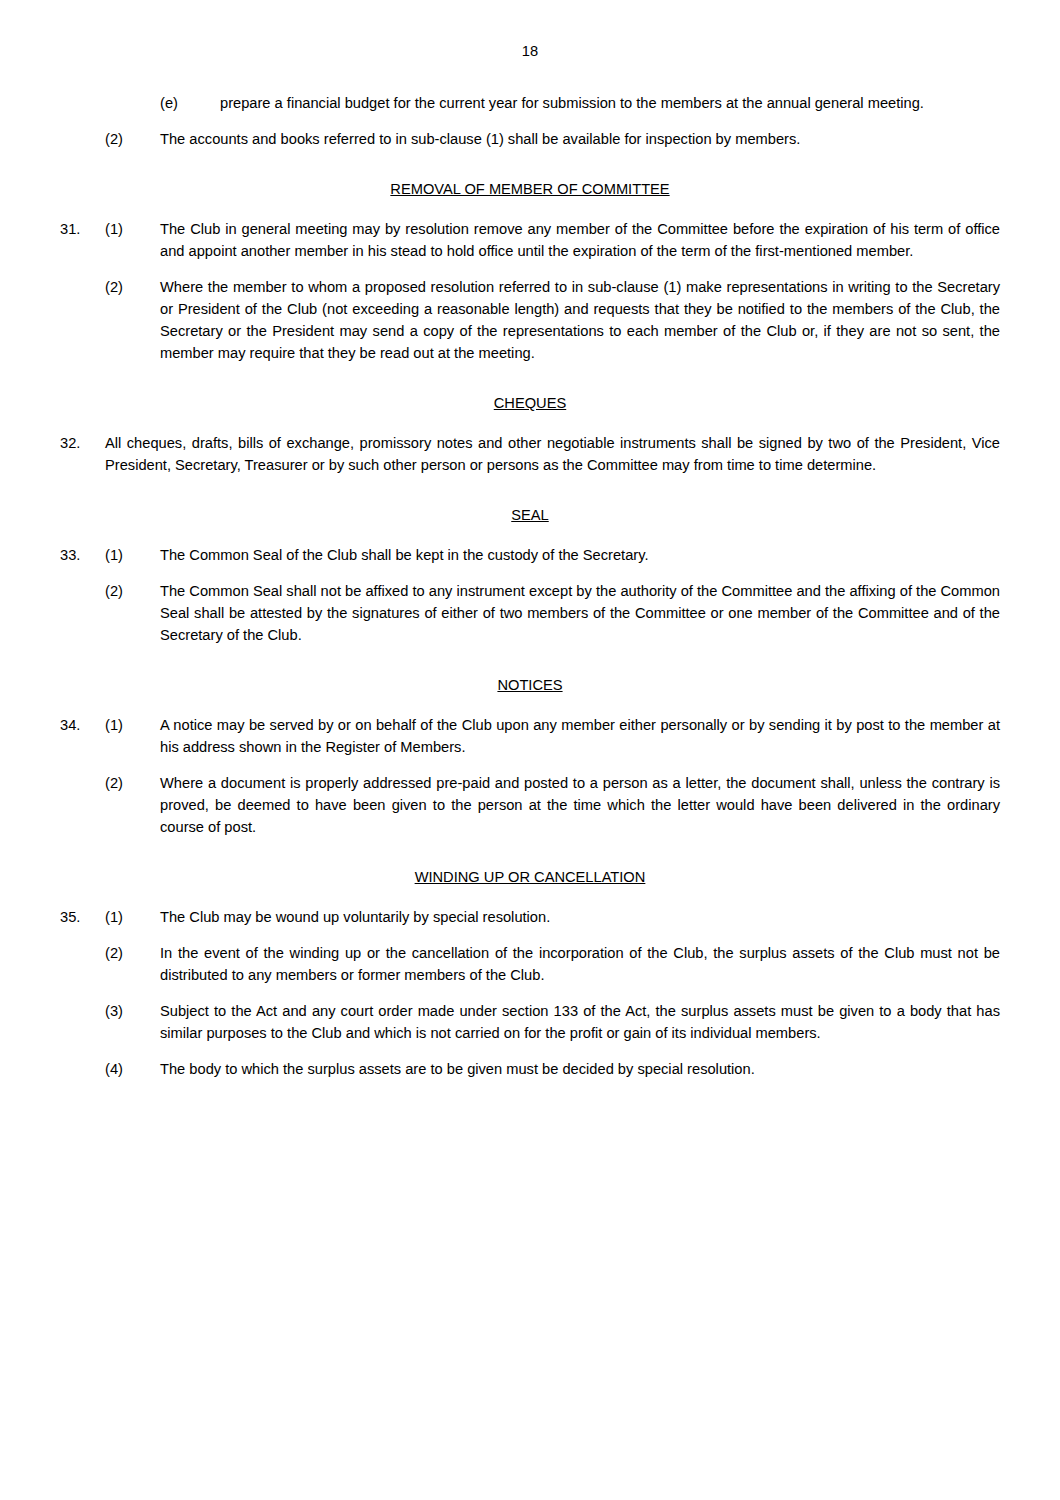18
(e)
prepare a financial budget for the current year for submission to the members at the annual general meeting.
(2)
The accounts and books referred to in sub-clause (1) shall be available for inspection by members.
Removal of Member of Committee
31.
(1)
The Club in general meeting may by resolution remove any member of the Committee before the expiration of his term of office and appoint another member in his stead to hold office until the expiration of the term of the first-mentioned member.
(2)
Where the member to whom a proposed resolution referred to in sub-clause (1) make representations in writing to the Secretary or President of the Club (not exceeding a reasonable length) and requests that they be notified to the members of the Club, the Secretary or the President may send a copy of the representations to each member of the Club or, if they are not so sent, the member may require that they be read out at the meeting.
Cheques
32.
All cheques, drafts, bills of exchange, promissory notes and other negotiable instruments shall be signed by two of the President, Vice President, Secretary, Treasurer or by such other person or persons as the Committee may from time to time determine.
Seal
33.
(1)
The Common Seal of the Club shall be kept in the custody of the Secretary.
(2)
The Common Seal shall not be affixed to any instrument except by the authority of the Committee and the affixing of the Common Seal shall be attested by the signatures of either of two members of the Committee or one member of the Committee and of the Secretary of the Club.
Notices
34.
(1)
A notice may be served by or on behalf of the Club upon any member either personally or by sending it by post to the member at his address shown in the Register of Members.
(2)
Where a document is properly addressed pre-paid and posted to a person as a letter, the document shall, unless the contrary is proved, be deemed to have been given to the person at the time which the letter would have been delivered in the ordinary course of post.
Winding Up or Cancellation
35.
(1)
The Club may be wound up voluntarily by special resolution.
(2)
In the event of the winding up or the cancellation of the incorporation of the Club, the surplus assets of the Club must not be distributed to any members or former members of the Club.
(3)
Subject to the Act and any court order made under section 133 of the Act, the surplus assets must be given to a body that has similar purposes to the Club and which is not carried on for the profit or gain of its individual members.
(4)
The body to which the surplus assets are to be given must be decided by special resolution.